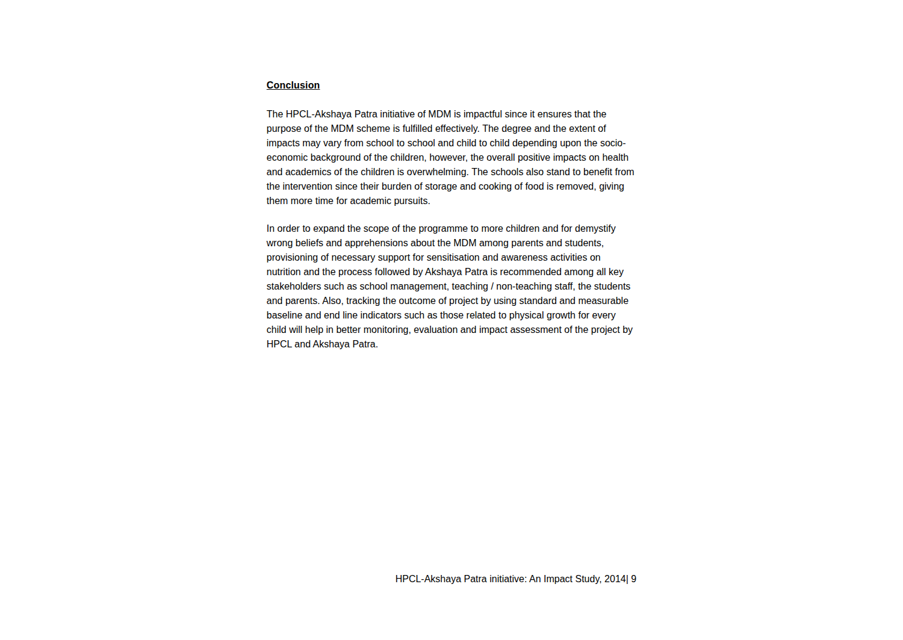Conclusion
The HPCL-Akshaya Patra initiative of MDM is impactful since it ensures that the purpose of the MDM scheme is fulfilled effectively. The degree and the extent of impacts may vary from school to school and child to child depending upon the socio-economic background of the children, however, the overall positive impacts on health and academics of the children is overwhelming. The schools also stand to benefit from the intervention since their burden of storage and cooking of food is removed, giving them more time for academic pursuits.
In order to expand the scope of the programme to more children and for demystify wrong beliefs and apprehensions about the MDM among parents and students, provisioning of necessary support for sensitisation and awareness activities on nutrition and the process followed by Akshaya Patra is recommended among all key stakeholders such as school management, teaching / non-teaching staff, the students and parents. Also, tracking the outcome of project by using standard and measurable baseline and end line indicators such as those related to physical growth for every child will help in better monitoring, evaluation and impact assessment of the project by HPCL and Akshaya Patra.
HPCL-Akshaya Patra initiative: An Impact Study, 2014| 9